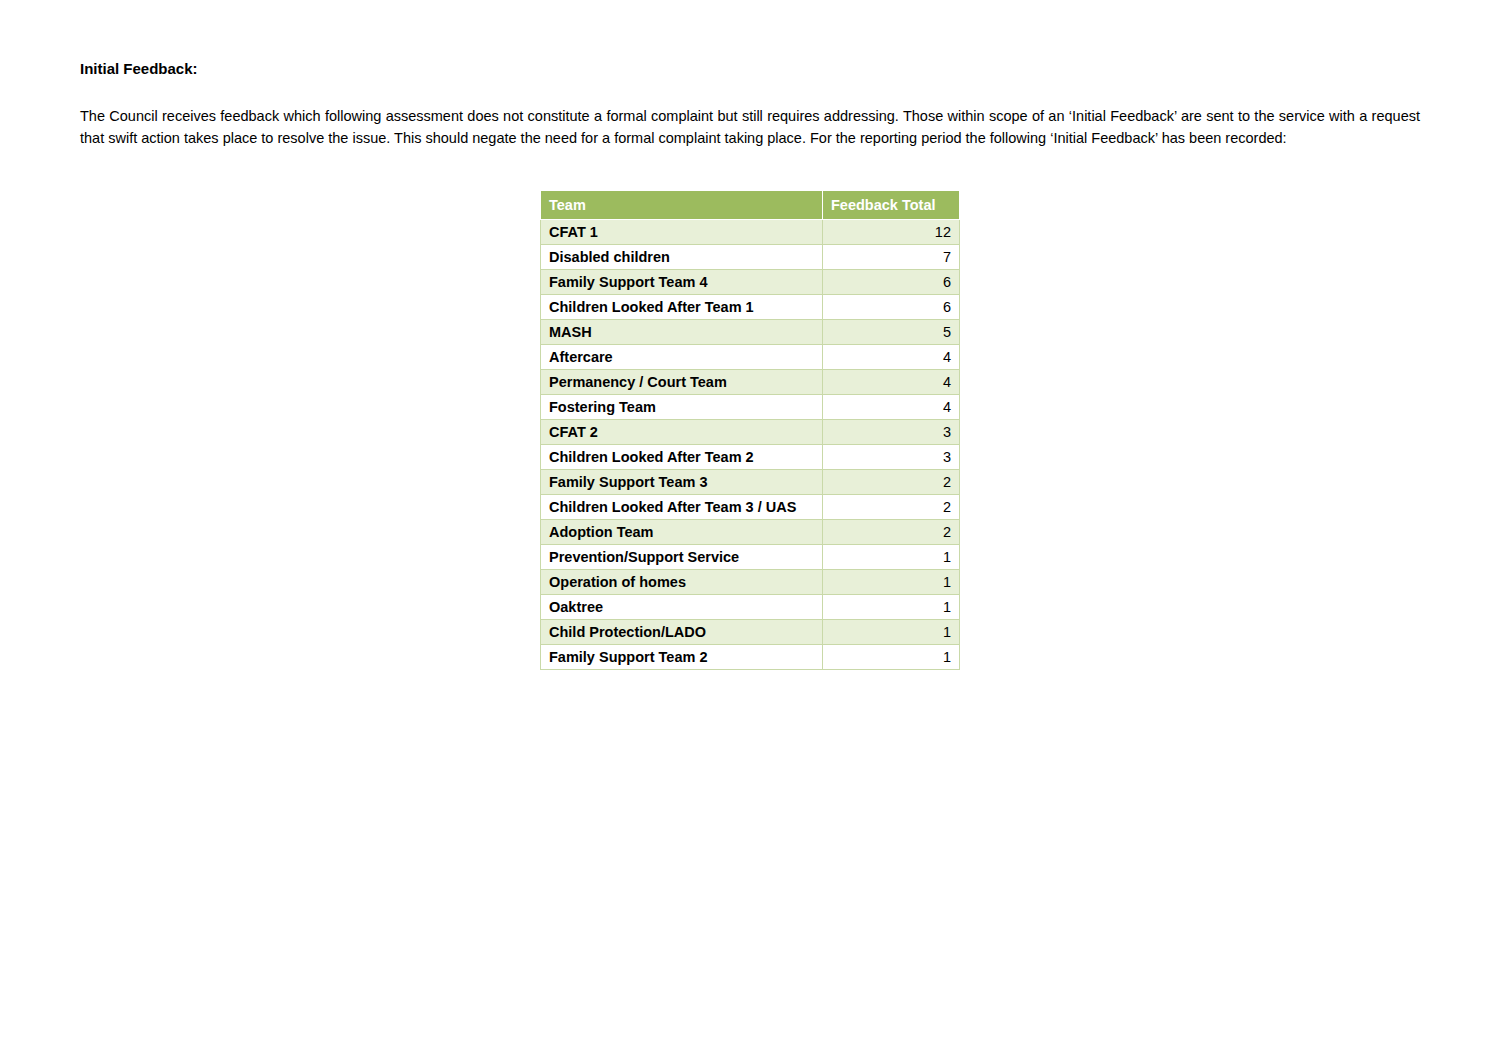Initial Feedback:
The Council receives feedback which following assessment does not constitute a formal complaint but still requires addressing. Those within scope of an ‘Initial Feedback’ are sent to the service with a request that swift action takes place to resolve the issue. This should negate the need for a formal complaint taking place. For the reporting period the following ‘Initial Feedback’ has been recorded:
| Team | Feedback Total |
| --- | --- |
| CFAT 1 | 12 |
| Disabled children | 7 |
| Family Support Team 4 | 6 |
| Children Looked After Team 1 | 6 |
| MASH | 5 |
| Aftercare | 4 |
| Permanency / Court Team | 4 |
| Fostering Team | 4 |
| CFAT 2 | 3 |
| Children Looked After Team 2 | 3 |
| Family Support Team 3 | 2 |
| Children Looked After Team 3 / UAS | 2 |
| Adoption Team | 2 |
| Prevention/Support Service | 1 |
| Operation of homes | 1 |
| Oaktree | 1 |
| Child Protection/LADO | 1 |
| Family Support Team 2 | 1 |